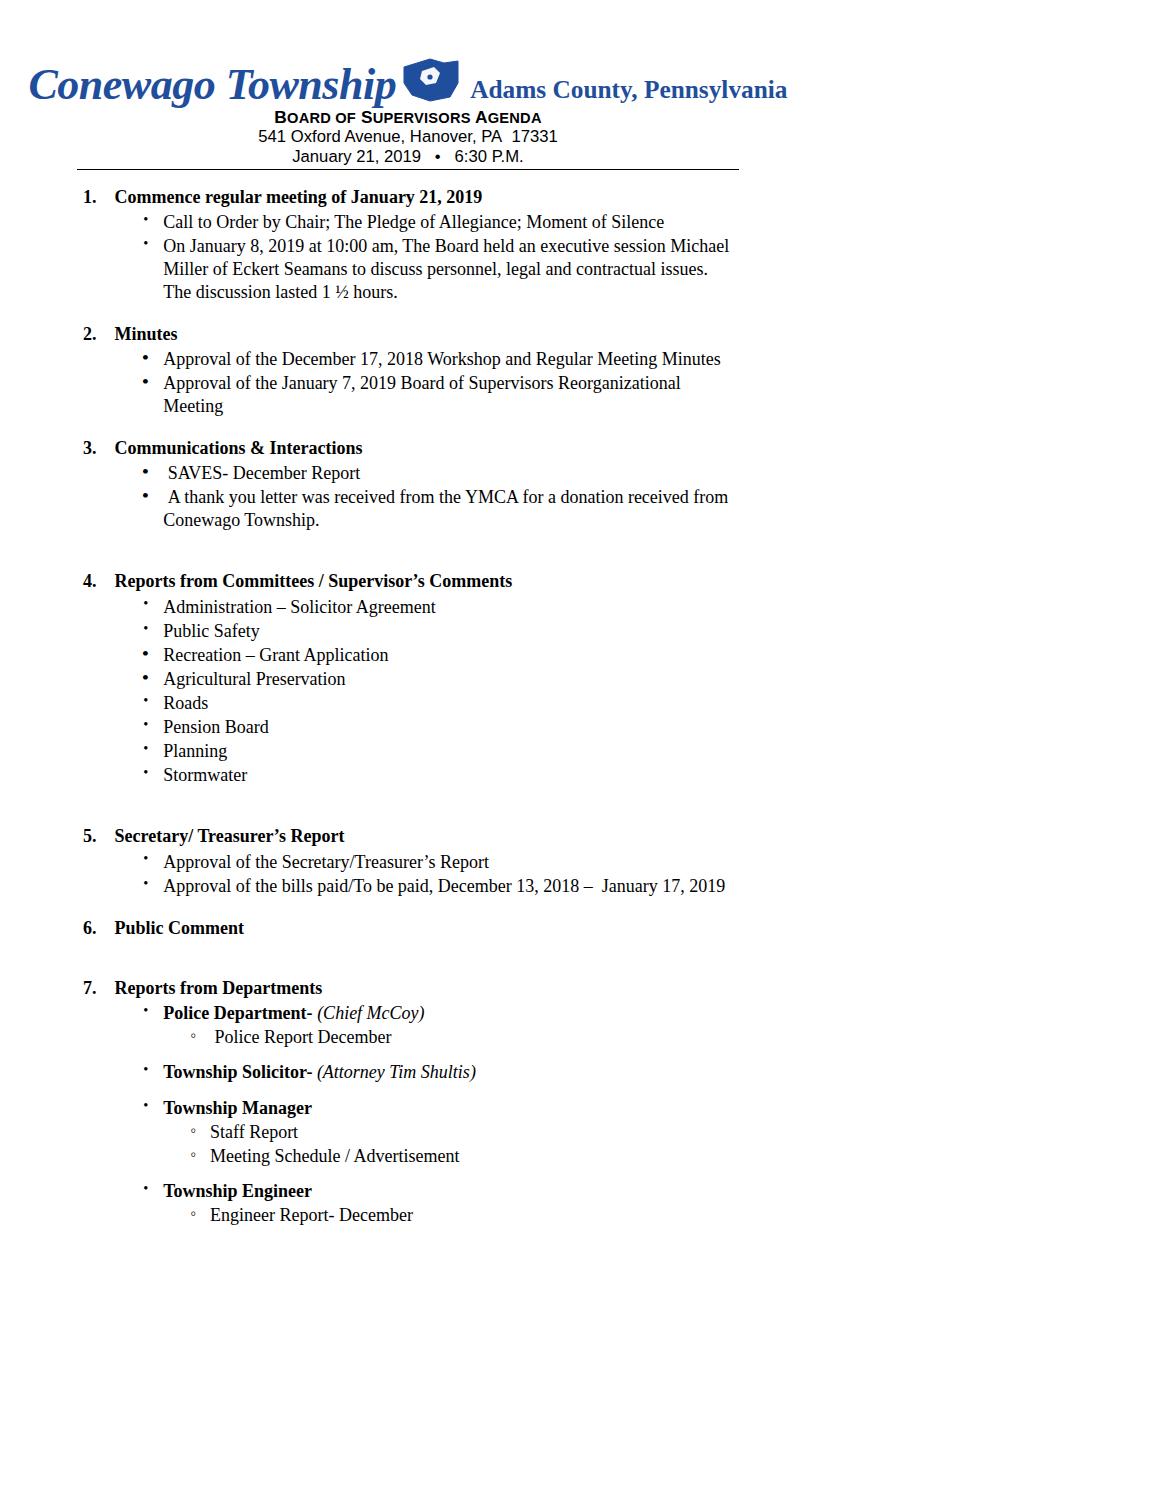Conewago Township Adams County, Pennsylvania
BOARD OF SUPERVISORS AGENDA
541 Oxford Avenue, Hanover, PA 17331
January 21, 2019 • 6:30 P.M.
Commence regular meeting of January 21, 2019
Call to Order by Chair; The Pledge of Allegiance; Moment of Silence
On January 8, 2019 at 10:00 am, The Board held an executive session Michael Miller of Eckert Seamans to discuss personnel, legal and contractual issues. The discussion lasted 1 ½ hours.
Minutes
Approval of the December 17, 2018 Workshop and Regular Meeting Minutes
Approval of the January 7, 2019 Board of Supervisors Reorganizational Meeting
Communications & Interactions
SAVES- December Report
A thank you letter was received from the YMCA for a donation received from Conewago Township.
Reports from Committees / Supervisor’s Comments
Administration – Solicitor Agreement
Public Safety
Recreation – Grant Application
Agricultural Preservation
Roads
Pension Board
Planning
Stormwater
Secretary/ Treasurer’s Report
Approval of the Secretary/Treasurer’s Report
Approval of the bills paid/To be paid, December 13, 2018 – January 17, 2019
Public Comment
Reports from Departments
Police Department- (Chief McCoy)
Police Report December
Township Solicitor- (Attorney Tim Shultis)
Township Manager
Staff Report
Meeting Schedule / Advertisement
Township Engineer
Engineer Report- December